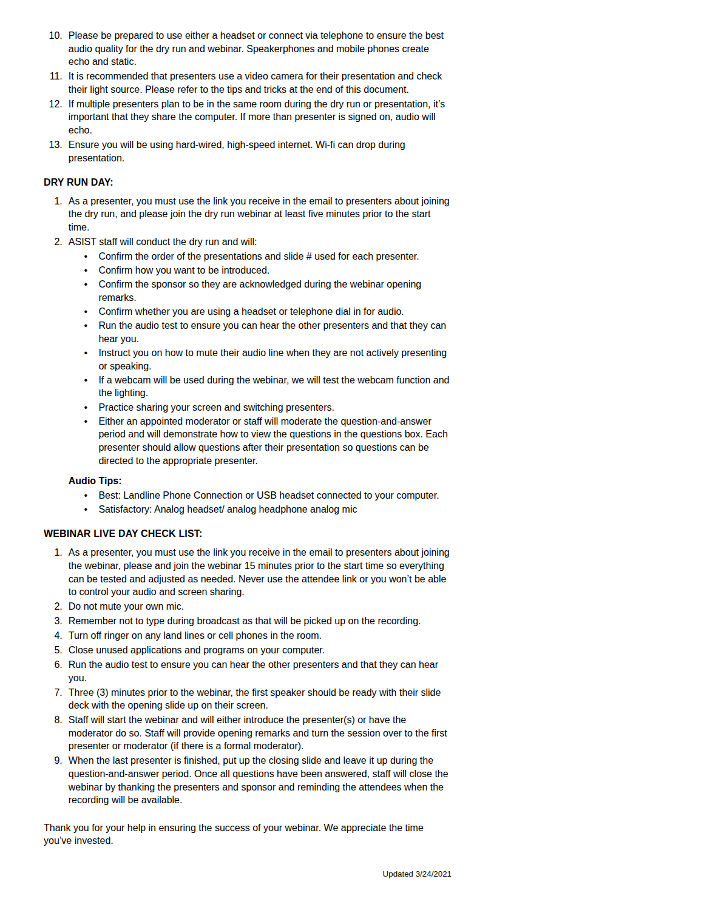Please be prepared to use either a headset or connect via telephone to ensure the best audio quality for the dry run and webinar. Speakerphones and mobile phones create echo and static.
It is recommended that presenters use a video camera for their presentation and check their light source. Please refer to the tips and tricks at the end of this document.
If multiple presenters plan to be in the same room during the dry run or presentation, it’s important that they share the computer. If more than presenter is signed on, audio will echo.
Ensure you will be using hard-wired, high-speed internet. Wi-fi can drop during presentation.
DRY RUN DAY:
As a presenter, you must use the link you receive in the email to presenters about joining the dry run, and please join the dry run webinar at least five minutes prior to the start time.
ASIST staff will conduct the dry run and will:
Confirm the order of the presentations and slide # used for each presenter.
Confirm how you want to be introduced.
Confirm the sponsor so they are acknowledged during the webinar opening remarks.
Confirm whether you are using a headset or telephone dial in for audio.
Run the audio test to ensure you can hear the other presenters and that they can hear you.
Instruct you on how to mute their audio line when they are not actively presenting or speaking.
If a webcam will be used during the webinar, we will test the webcam function and the lighting.
Practice sharing your screen and switching presenters.
Either an appointed moderator or staff will moderate the question-and-answer period and will demonstrate how to view the questions in the questions box. Each presenter should allow questions after their presentation so questions can be directed to the appropriate presenter.
Audio Tips:
Best: Landline Phone Connection or USB headset connected to your computer.
Satisfactory: Analog headset/ analog headphone analog mic
WEBINAR LIVE DAY CHECK LIST:
As a presenter, you must use the link you receive in the email to presenters about joining the webinar, please and join the webinar 15 minutes prior to the start time so everything can be tested and adjusted as needed. Never use the attendee link or you won’t be able to control your audio and screen sharing.
Do not mute your own mic.
Remember not to type during broadcast as that will be picked up on the recording.
Turn off ringer on any land lines or cell phones in the room.
Close unused applications and programs on your computer.
Run the audio test to ensure you can hear the other presenters and that they can hear you.
Three (3) minutes prior to the webinar, the first speaker should be ready with their slide deck with the opening slide up on their screen.
Staff will start the webinar and will either introduce the presenter(s) or have the moderator do so. Staff will provide opening remarks and turn the session over to the first presenter or moderator (if there is a formal moderator).
When the last presenter is finished, put up the closing slide and leave it up during the question-and-answer period. Once all questions have been answered, staff will close the webinar by thanking the presenters and sponsor and reminding the attendees when the recording will be available.
Thank you for your help in ensuring the success of your webinar. We appreciate the time you’ve invested.
Updated 3/24/2021